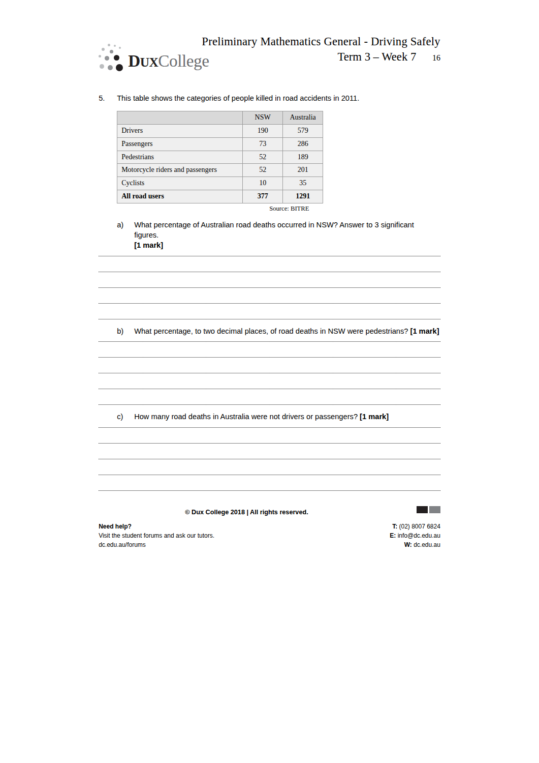DUX College
Preliminary Mathematics General - Driving Safely
Term 3 – Week 7 16
5.
This table shows the categories of people killed in road accidents in 2011.
| | NSW | Australia |
| Drivers | 190 | 579 |
| Passengers | 73 | 286 |
| Pedestrians | 52 | 189 |
| Motorcycle riders and passengers | 52 | 201 |
| Cyclists | 10 | 35 |
| All road users | 377 | 1291 |
Source: BITRE
a)
What percentage of Australian road deaths occurred in NSW? Answer to 3 significant figures.
[1 mark]
b)
What percentage, to two decimal places, of road deaths in NSW were pedestrians? [1 mark]
c)
How many road deaths in Australia were not drivers or passengers? [1 mark]
© Dux College 2018 | All rights reserved.
Need help?
Visit the student forums and ask our tutors.
dc.edu.au/forums
T: (02) 8007 6824
E: info@dc.edu.au
W: dc.edu.au